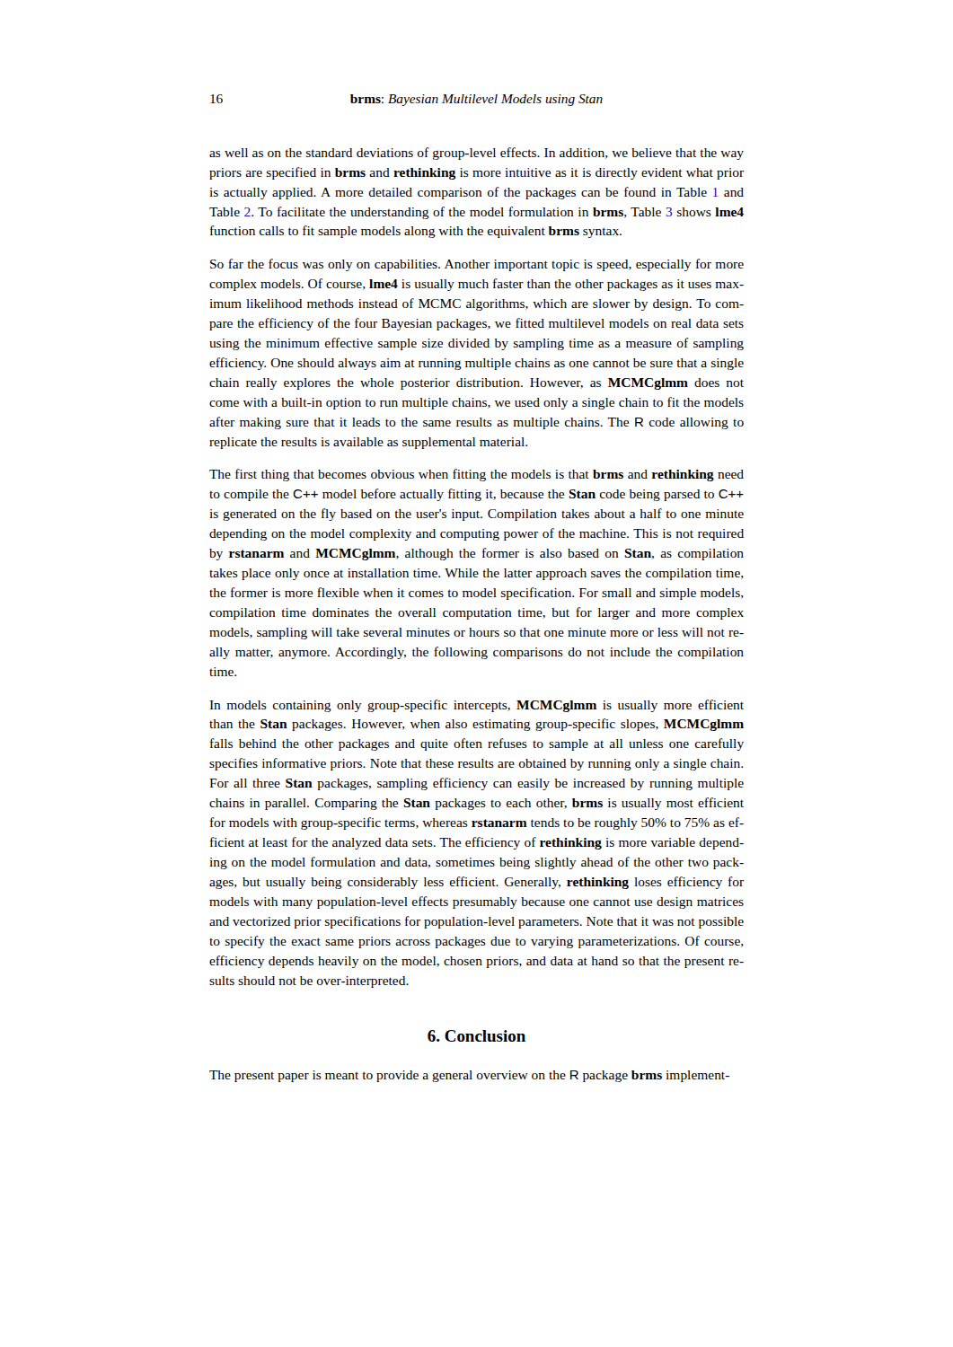16 brms: Bayesian Multilevel Models using Stan
as well as on the standard deviations of group-level effects. In addition, we believe that the way priors are specified in brms and rethinking is more intuitive as it is directly evident what prior is actually applied. A more detailed comparison of the packages can be found in Table 1 and Table 2. To facilitate the understanding of the model formulation in brms, Table 3 shows lme4 function calls to fit sample models along with the equivalent brms syntax.
So far the focus was only on capabilities. Another important topic is speed, especially for more complex models. Of course, lme4 is usually much faster than the other packages as it uses maximum likelihood methods instead of MCMC algorithms, which are slower by design. To compare the efficiency of the four Bayesian packages, we fitted multilevel models on real data sets using the minimum effective sample size divided by sampling time as a measure of sampling efficiency. One should always aim at running multiple chains as one cannot be sure that a single chain really explores the whole posterior distribution. However, as MCMCglmm does not come with a built-in option to run multiple chains, we used only a single chain to fit the models after making sure that it leads to the same results as multiple chains. The R code allowing to replicate the results is available as supplemental material.
The first thing that becomes obvious when fitting the models is that brms and rethinking need to compile the C++ model before actually fitting it, because the Stan code being parsed to C++ is generated on the fly based on the user's input. Compilation takes about a half to one minute depending on the model complexity and computing power of the machine. This is not required by rstanarm and MCMCglmm, although the former is also based on Stan, as compilation takes place only once at installation time. While the latter approach saves the compilation time, the former is more flexible when it comes to model specification. For small and simple models, compilation time dominates the overall computation time, but for larger and more complex models, sampling will take several minutes or hours so that one minute more or less will not really matter, anymore. Accordingly, the following comparisons do not include the compilation time.
In models containing only group-specific intercepts, MCMCglmm is usually more efficient than the Stan packages. However, when also estimating group-specific slopes, MCMCglmm falls behind the other packages and quite often refuses to sample at all unless one carefully specifies informative priors. Note that these results are obtained by running only a single chain. For all three Stan packages, sampling efficiency can easily be increased by running multiple chains in parallel. Comparing the Stan packages to each other, brms is usually most efficient for models with group-specific terms, whereas rstanarm tends to be roughly 50% to 75% as efficient at least for the analyzed data sets. The efficiency of rethinking is more variable depending on the model formulation and data, sometimes being slightly ahead of the other two packages, but usually being considerably less efficient. Generally, rethinking loses efficiency for models with many population-level effects presumably because one cannot use design matrices and vectorized prior specifications for population-level parameters. Note that it was not possible to specify the exact same priors across packages due to varying parameterizations. Of course, efficiency depends heavily on the model, chosen priors, and data at hand so that the present results should not be over-interpreted.
6. Conclusion
The present paper is meant to provide a general overview on the R package brms implement-